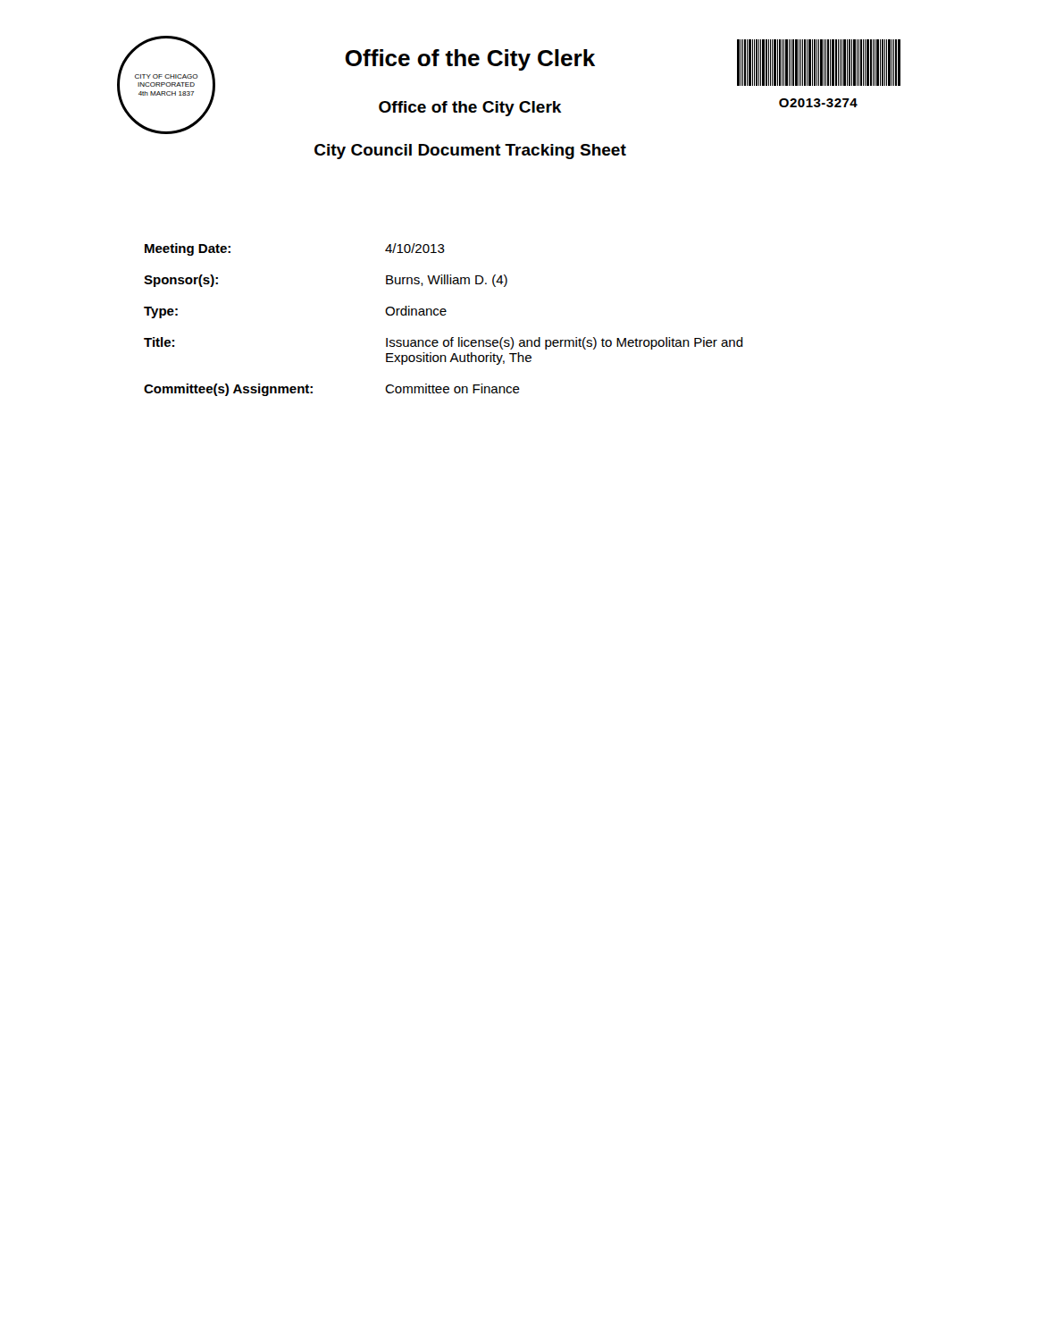CITY OF CHICAGO
INCORPORATED
4th MARCH 1837
Office of the City Clerk
Office of the City Clerk
City Council Document Tracking Sheet
O2013-3274
Meeting Date:
4/10/2013
Sponsor(s):
Burns, William D. (4)
Type:
Ordinance
Title:
Issuance of license(s) and permit(s) to Metropolitan Pier and Exposition Authority, The
Committee(s) Assignment:
Committee on Finance